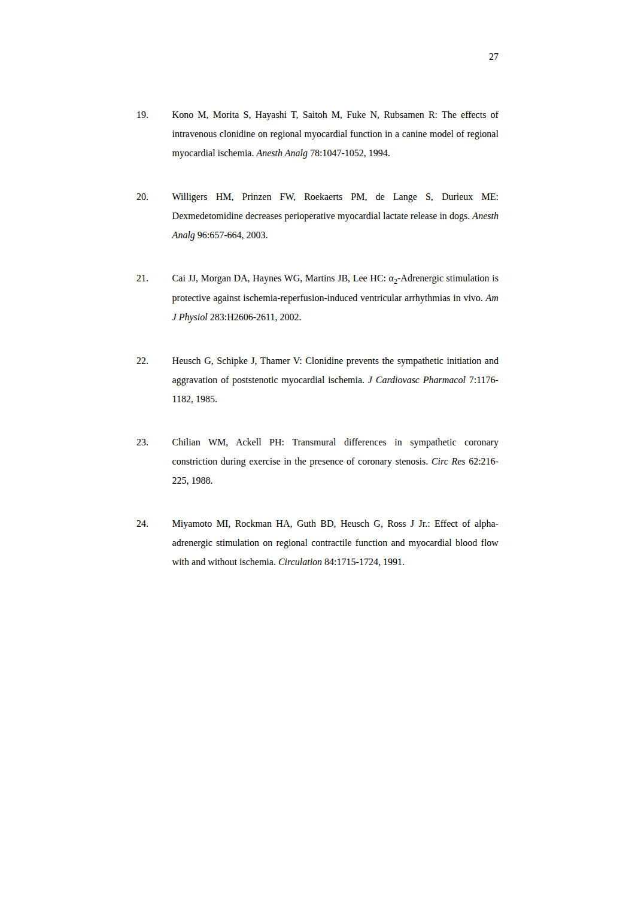27
19. Kono M, Morita S, Hayashi T, Saitoh M, Fuke N, Rubsamen R: The effects of intravenous clonidine on regional myocardial function in a canine model of regional myocardial ischemia. Anesth Analg 78:1047-1052, 1994.
20. Willigers HM, Prinzen FW, Roekaerts PM, de Lange S, Durieux ME: Dexmedetomidine decreases perioperative myocardial lactate release in dogs. Anesth Analg 96:657-664, 2003.
21. Cai JJ, Morgan DA, Haynes WG, Martins JB, Lee HC: α2-Adrenergic stimulation is protective against ischemia-reperfusion-induced ventricular arrhythmias in vivo. Am J Physiol 283:H2606-2611, 2002.
22. Heusch G, Schipke J, Thamer V: Clonidine prevents the sympathetic initiation and aggravation of poststenotic myocardial ischemia. J Cardiovasc Pharmacol 7:1176-1182, 1985.
23. Chilian WM, Ackell PH: Transmural differences in sympathetic coronary constriction during exercise in the presence of coronary stenosis. Circ Res 62:216-225, 1988.
24. Miyamoto MI, Rockman HA, Guth BD, Heusch G, Ross J Jr.: Effect of alpha-adrenergic stimulation on regional contractile function and myocardial blood flow with and without ischemia. Circulation 84:1715-1724, 1991.